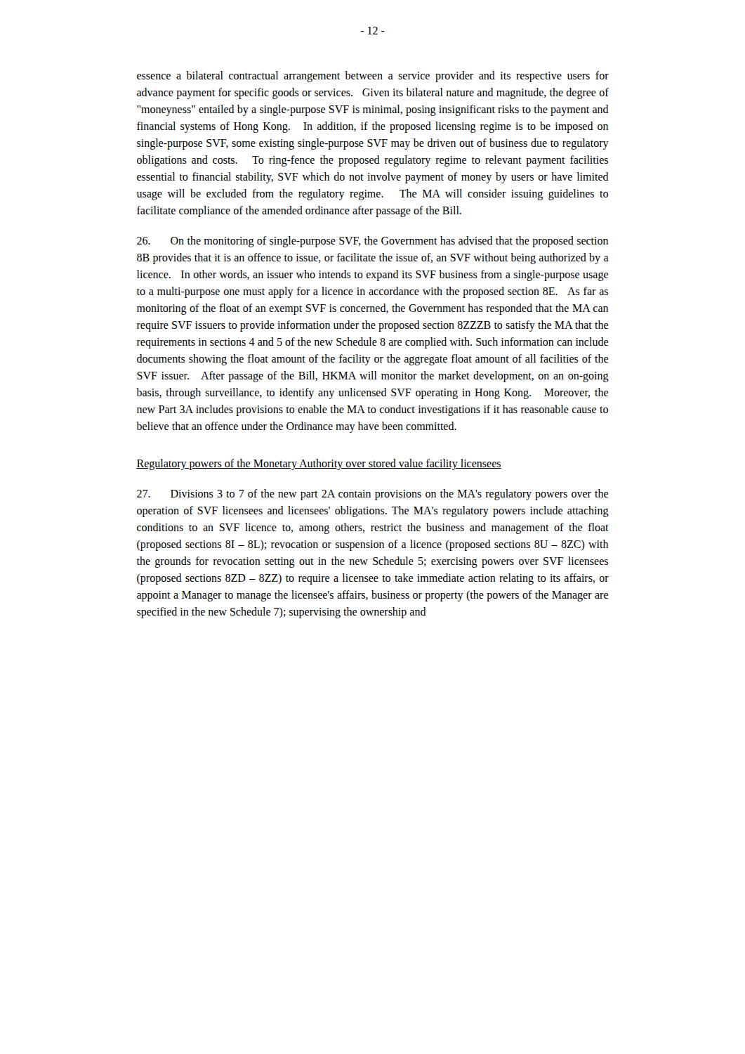- 12 -
essence a bilateral contractual arrangement between a service provider and its respective users for advance payment for specific goods or services. Given its bilateral nature and magnitude, the degree of "moneyness" entailed by a single-purpose SVF is minimal, posing insignificant risks to the payment and financial systems of Hong Kong. In addition, if the proposed licensing regime is to be imposed on single-purpose SVF, some existing single-purpose SVF may be driven out of business due to regulatory obligations and costs. To ring-fence the proposed regulatory regime to relevant payment facilities essential to financial stability, SVF which do not involve payment of money by users or have limited usage will be excluded from the regulatory regime. The MA will consider issuing guidelines to facilitate compliance of the amended ordinance after passage of the Bill.
26. On the monitoring of single-purpose SVF, the Government has advised that the proposed section 8B provides that it is an offence to issue, or facilitate the issue of, an SVF without being authorized by a licence. In other words, an issuer who intends to expand its SVF business from a single-purpose usage to a multi-purpose one must apply for a licence in accordance with the proposed section 8E. As far as monitoring of the float of an exempt SVF is concerned, the Government has responded that the MA can require SVF issuers to provide information under the proposed section 8ZZZB to satisfy the MA that the requirements in sections 4 and 5 of the new Schedule 8 are complied with. Such information can include documents showing the float amount of the facility or the aggregate float amount of all facilities of the SVF issuer. After passage of the Bill, HKMA will monitor the market development, on an on-going basis, through surveillance, to identify any unlicensed SVF operating in Hong Kong. Moreover, the new Part 3A includes provisions to enable the MA to conduct investigations if it has reasonable cause to believe that an offence under the Ordinance may have been committed.
Regulatory powers of the Monetary Authority over stored value facility licensees
27. Divisions 3 to 7 of the new part 2A contain provisions on the MA's regulatory powers over the operation of SVF licensees and licensees' obligations. The MA's regulatory powers include attaching conditions to an SVF licence to, among others, restrict the business and management of the float (proposed sections 8I – 8L); revocation or suspension of a licence (proposed sections 8U – 8ZC) with the grounds for revocation setting out in the new Schedule 5; exercising powers over SVF licensees (proposed sections 8ZD – 8ZZ) to require a licensee to take immediate action relating to its affairs, or appoint a Manager to manage the licensee's affairs, business or property (the powers of the Manager are specified in the new Schedule 7); supervising the ownership and